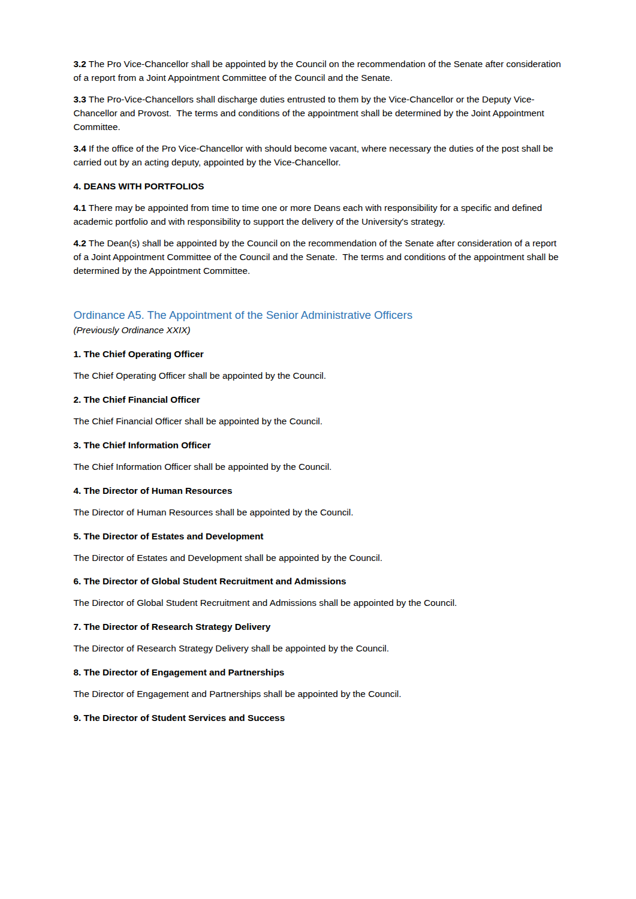3.2 The Pro Vice-Chancellor shall be appointed by the Council on the recommendation of the Senate after consideration of a report from a Joint Appointment Committee of the Council and the Senate.
3.3 The Pro-Vice-Chancellors shall discharge duties entrusted to them by the Vice-Chancellor or the Deputy Vice-Chancellor and Provost. The terms and conditions of the appointment shall be determined by the Joint Appointment Committee.
3.4 If the office of the Pro Vice-Chancellor with should become vacant, where necessary the duties of the post shall be carried out by an acting deputy, appointed by the Vice-Chancellor.
4. DEANS WITH PORTFOLIOS
4.1 There may be appointed from time to time one or more Deans each with responsibility for a specific and defined academic portfolio and with responsibility to support the delivery of the University's strategy.
4.2 The Dean(s) shall be appointed by the Council on the recommendation of the Senate after consideration of a report of a Joint Appointment Committee of the Council and the Senate. The terms and conditions of the appointment shall be determined by the Appointment Committee.
Ordinance A5. The Appointment of the Senior Administrative Officers
(Previously Ordinance XXIX)
1. The Chief Operating Officer
The Chief Operating Officer shall be appointed by the Council.
2. The Chief Financial Officer
The Chief Financial Officer shall be appointed by the Council.
3. The Chief Information Officer
The Chief Information Officer shall be appointed by the Council.
4. The Director of Human Resources
The Director of Human Resources shall be appointed by the Council.
5. The Director of Estates and Development
The Director of Estates and Development shall be appointed by the Council.
6. The Director of Global Student Recruitment and Admissions
The Director of Global Student Recruitment and Admissions shall be appointed by the Council.
7. The Director of Research Strategy Delivery
The Director of Research Strategy Delivery shall be appointed by the Council.
8. The Director of Engagement and Partnerships
The Director of Engagement and Partnerships shall be appointed by the Council.
9. The Director of Student Services and Success